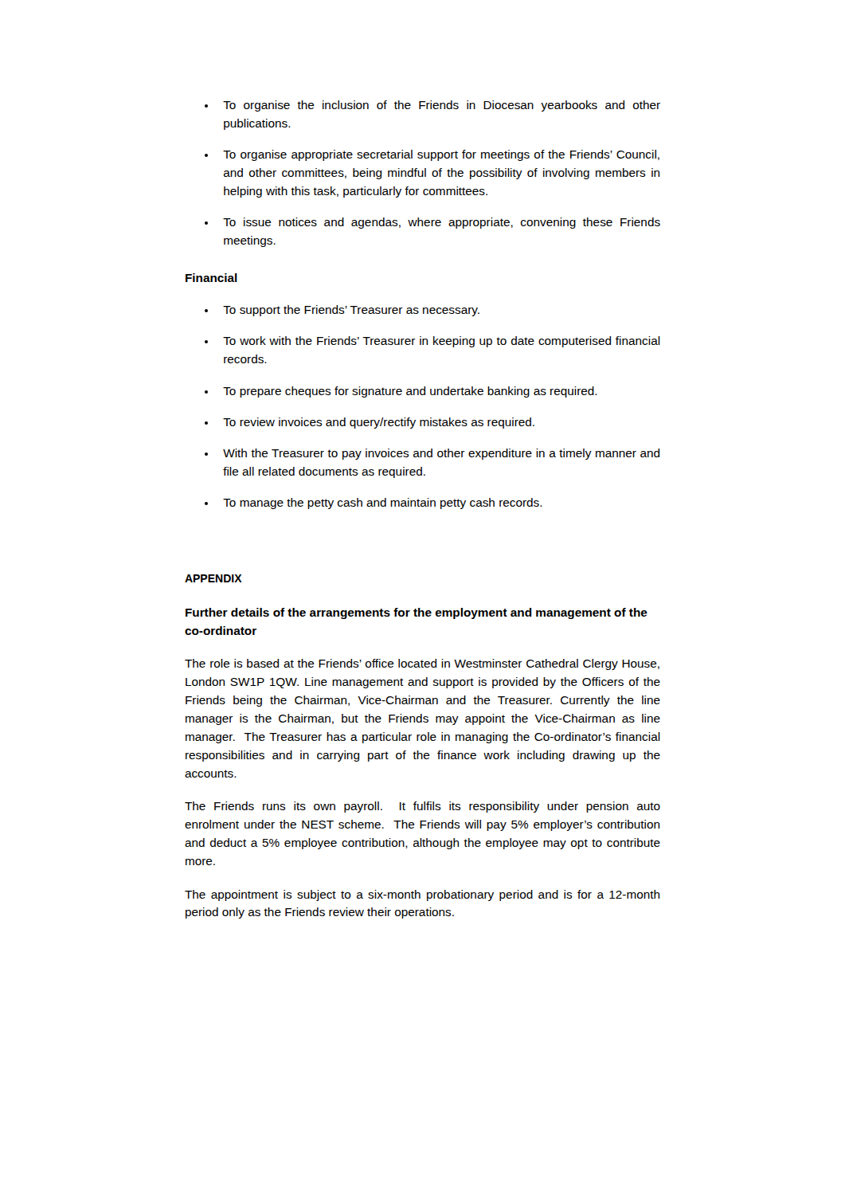To organise the inclusion of the Friends in Diocesan yearbooks and other publications.
To organise appropriate secretarial support for meetings of the Friends’ Council, and other committees, being mindful of the possibility of involving members in helping with this task, particularly for committees.
To issue notices and agendas, where appropriate, convening these Friends meetings.
Financial
To support the Friends’ Treasurer as necessary.
To work with the Friends’ Treasurer in keeping up to date computerised financial records.
To prepare cheques for signature and undertake banking as required.
To review invoices and query/rectify mistakes as required.
With the Treasurer to pay invoices and other expenditure in a timely manner and file all related documents as required.
To manage the petty cash and maintain petty cash records.
APPENDIX
Further details of the arrangements for the employment and management of the co-ordinator
The role is based at the Friends’ office located in Westminster Cathedral Clergy House, London SW1P 1QW. Line management and support is provided by the Officers of the Friends being the Chairman, Vice-Chairman and the Treasurer. Currently the line manager is the Chairman, but the Friends may appoint the Vice-Chairman as line manager. The Treasurer has a particular role in managing the Co-ordinator’s financial responsibilities and in carrying part of the finance work including drawing up the accounts.
The Friends runs its own payroll. It fulfils its responsibility under pension auto enrolment under the NEST scheme. The Friends will pay 5% employer’s contribution and deduct a 5% employee contribution, although the employee may opt to contribute more.
The appointment is subject to a six-month probationary period and is for a 12-month period only as the Friends review their operations.